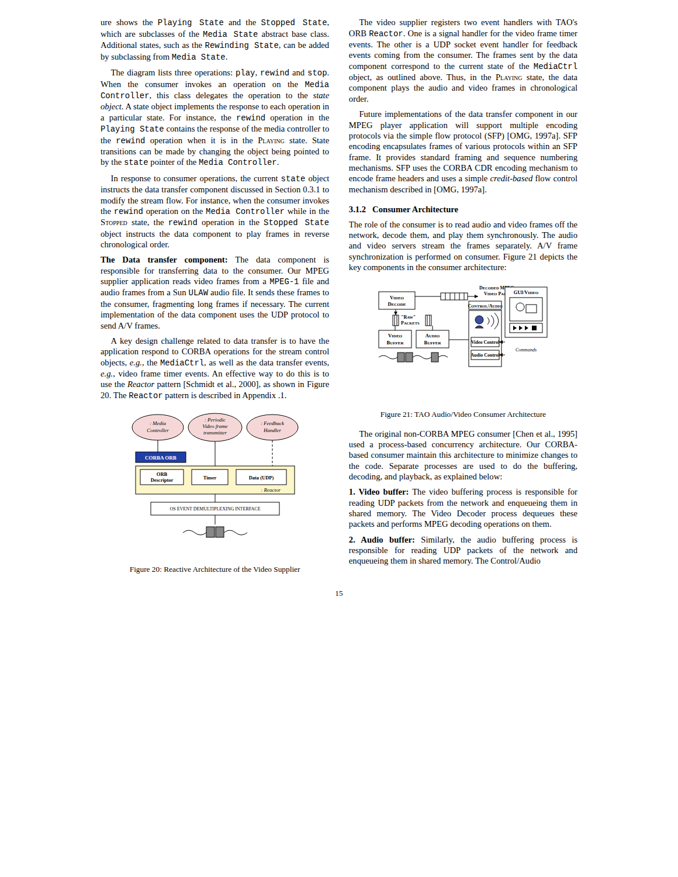ure shows the Playing State and the Stopped State, which are subclasses of the Media State abstract base class. Additional states, such as the Rewinding State, can be added by subclassing from Media State.
The diagram lists three operations: play, rewind and stop. When the consumer invokes an operation on the Media Controller, this class delegates the operation to the state object. A state object implements the response to each operation in a particular state. For instance, the rewind operation in the Playing State contains the response of the media controller to the rewind operation when it is in the Playing state. State transitions can be made by changing the object being pointed to by the state pointer of the Media Controller.
In response to consumer operations, the current state object instructs the data transfer component discussed in Section 0.3.1 to modify the stream flow. For instance, when the consumer invokes the rewind operation on the Media Controller while in the Stopped state, the rewind operation in the Stopped State object instructs the data component to play frames in reverse chronological order.
The Data transfer component: The data component is responsible for transferring data to the consumer. Our MPEG supplier application reads video frames from a MPEG-1 file and audio frames from a Sun ULAW audio file. It sends these frames to the consumer, fragmenting long frames if necessary. The current implementation of the data component uses the UDP protocol to send A/V frames.
A key design challenge related to data transfer is to have the application respond to CORBA operations for the stream control objects, e.g., the MediaCtrl, as well as the data transfer events, e.g., video frame timer events. An effective way to do this is to use the Reactor pattern [Schmidt et al., 2000], as shown in Figure 20. The Reactor pattern is described in Appendix .1.
: Media Controller : Periodic Video frame transmitter : Feedback Handler CORBA ORB ORB Descriptor Timer Data (UDP) : Reactor OS EVENT DEMULTIPLEXING INTERFACE
Figure 20: Reactive Architecture of the Video Supplier
The video supplier registers two event handlers with TAO's ORB Reactor. One is a signal handler for the video frame timer events. The other is a UDP socket event handler for feedback events coming from the consumer. The frames sent by the data component correspond to the current state of the MediaCtrl object, as outlined above. Thus, in the Playing state, the data component plays the audio and video frames in chronological order.
Future implementations of the data transfer component in our MPEG player application will support multiple encoding protocols via the simple flow protocol (SFP) [OMG, 1997a]. SFP encoding encapsulates frames of various protocols within an SFP frame. It provides standard framing and sequence numbering mechanisms. SFP uses the CORBA CDR encoding mechanism to encode frame headers and uses a simple credit-based flow control mechanism described in [OMG, 1997a].
3.1.2 Consumer Architecture
The role of the consumer is to read audio and video frames off the network, decode them, and play them synchronously. The audio and video servers stream the frames separately. A/V frame synchronization is performed on consumer. Figure 21 depicts the key components in the consumer architecture:
VIDEO DECODE DECODED MPEG VIDEO PACKETS GUI/VIDEO CONTROL/AUDIO Video Control Audio Control Commands "RAW" PACKETS VIDEO BUFFER AUDIO BUFFER
Figure 21: TAO Audio/Video Consumer Architecture
The original non-CORBA MPEG consumer [Chen et al., 1995] used a process-based concurrency architecture. Our CORBA-based consumer maintain this architecture to minimize changes to the code. Separate processes are used to do the buffering, decoding, and playback, as explained below:
1. Video buffer: The video buffering process is responsible for reading UDP packets from the network and enqueueing them in shared memory. The Video Decoder process dequeues these packets and performs MPEG decoding operations on them.
2. Audio buffer: Similarly, the audio buffering process is responsible for reading UDP packets of the network and enqueueing them in shared memory. The Control/Audio
15